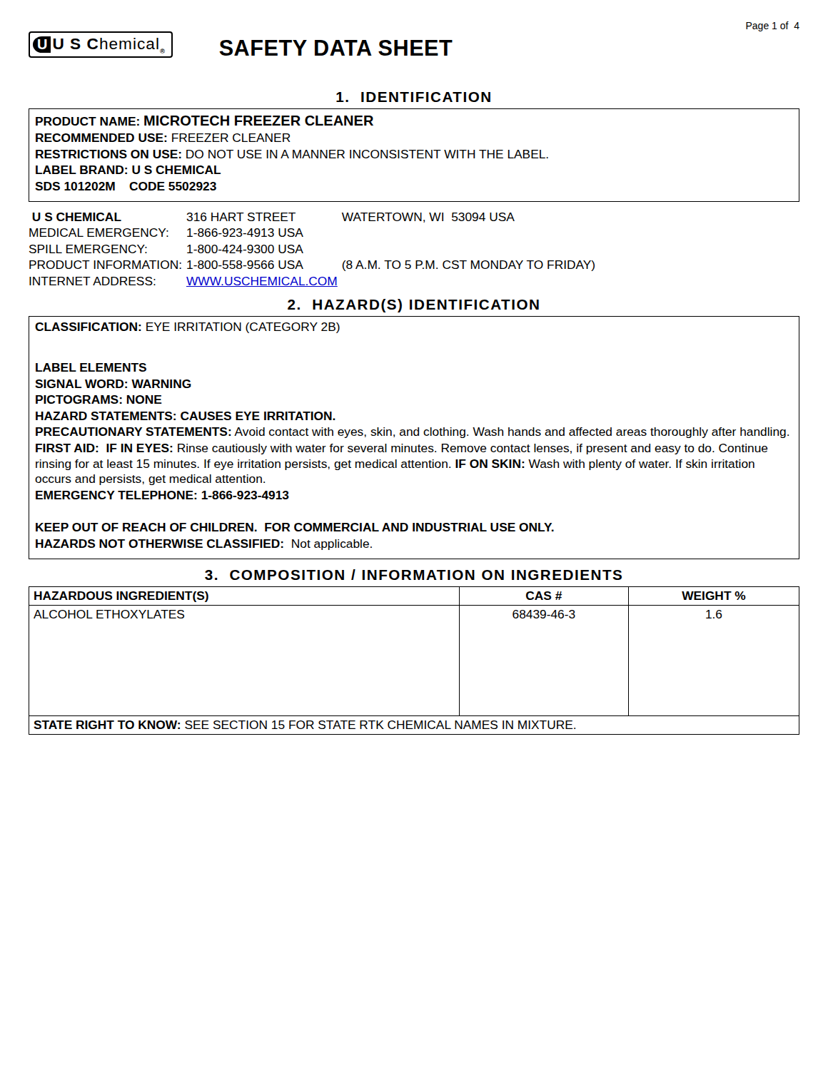Page 1 of 4
UU S Chemical®
SAFETY DATA SHEET
1. IDENTIFICATION
PRODUCT NAME: MICROTECH FREEZER CLEANER
RECOMMENDED USE: FREEZER CLEANER
RESTRICTIONS ON USE: DO NOT USE IN A MANNER INCONSISTENT WITH THE LABEL.
LABEL BRAND: U S CHEMICAL
SDS 101202M CODE 5502923
| U S CHEMICAL | 316 HART STREET | WATERTOWN, WI 53094 USA |
| MEDICAL EMERGENCY: | 1-866-923-4913 USA | |
| SPILL EMERGENCY: | 1-800-424-9300 USA | |
| PRODUCT INFORMATION: | 1-800-558-9566 USA | (8 A.M. TO 5 P.M. CST MONDAY TO FRIDAY) |
| INTERNET ADDRESS: | WWW.USCHEMICAL.COM | |
2. HAZARD(S) IDENTIFICATION
CLASSIFICATION: EYE IRRITATION (CATEGORY 2B)
LABEL ELEMENTS
SIGNAL WORD: WARNING
PICTOGRAMS: NONE
HAZARD STATEMENTS: CAUSES EYE IRRITATION.
PRECAUTIONARY STATEMENTS: Avoid contact with eyes, skin, and clothing. Wash hands and affected areas thoroughly after handling.
FIRST AID: IF IN EYES: Rinse cautiously with water for several minutes. Remove contact lenses, if present and easy to do. Continue rinsing for at least 15 minutes. If eye irritation persists, get medical attention. IF ON SKIN: Wash with plenty of water. If skin irritation occurs and persists, get medical attention.
EMERGENCY TELEPHONE: 1-866-923-4913
KEEP OUT OF REACH OF CHILDREN. FOR COMMERCIAL AND INDUSTRIAL USE ONLY.
HAZARDS NOT OTHERWISE CLASSIFIED: Not applicable.
3. COMPOSITION / INFORMATION ON INGREDIENTS
| HAZARDOUS INGREDIENT(S) | CAS # | WEIGHT % |
| --- | --- | --- |
| ALCOHOL ETHOXYLATES | 68439-46-3 | 1.6 |
| STATE RIGHT TO KNOW: SEE SECTION 15 FOR STATE RTK CHEMICAL NAMES IN MIXTURE. |